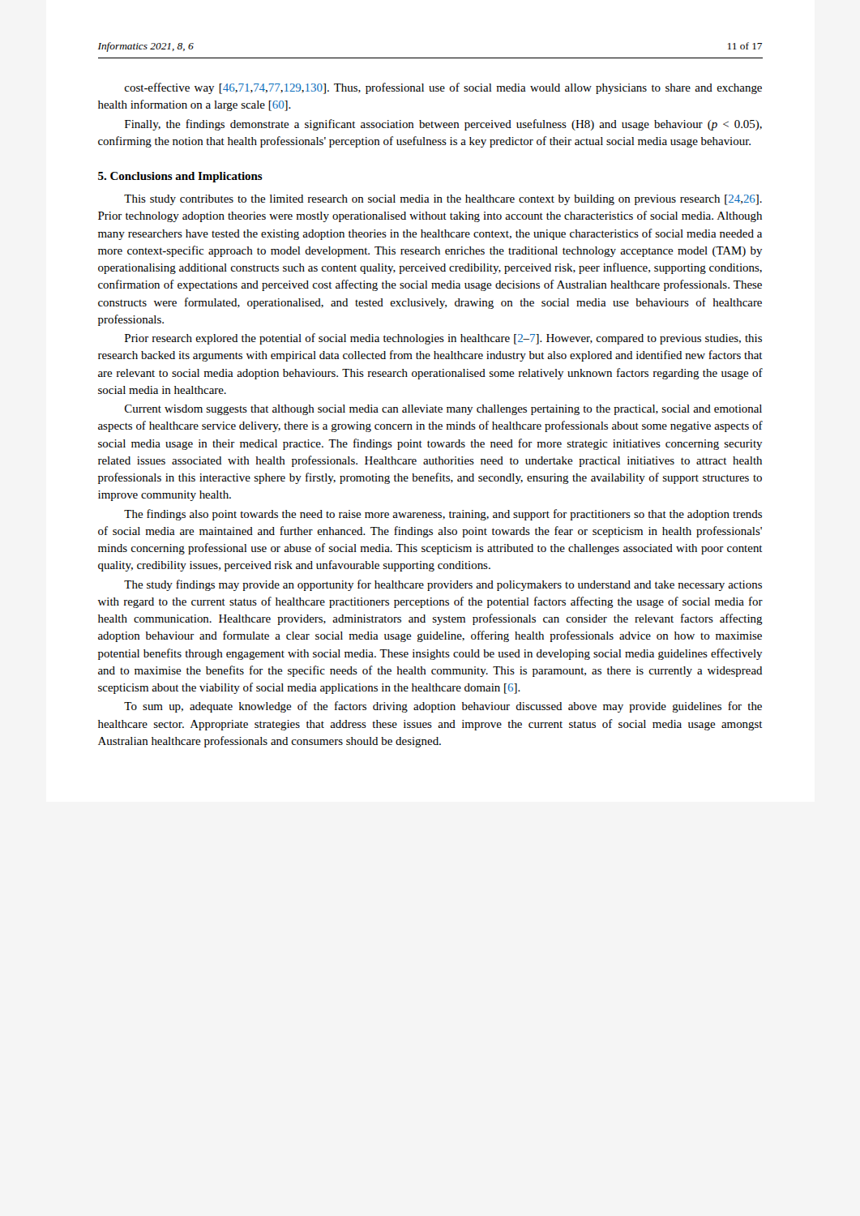Informatics 2021, 8, 6 11 of 17
cost-effective way [46,71,74,77,129,130]. Thus, professional use of social media would allow physicians to share and exchange health information on a large scale [60].
Finally, the findings demonstrate a significant association between perceived usefulness (H8) and usage behaviour (p < 0.05), confirming the notion that health professionals' perception of usefulness is a key predictor of their actual social media usage behaviour.
5. Conclusions and Implications
This study contributes to the limited research on social media in the healthcare context by building on previous research [24,26]. Prior technology adoption theories were mostly operationalised without taking into account the characteristics of social media. Although many researchers have tested the existing adoption theories in the healthcare context, the unique characteristics of social media needed a more context-specific approach to model development. This research enriches the traditional technology acceptance model (TAM) by operationalising additional constructs such as content quality, perceived credibility, perceived risk, peer influence, supporting conditions, confirmation of expectations and perceived cost affecting the social media usage decisions of Australian healthcare professionals. These constructs were formulated, operationalised, and tested exclusively, drawing on the social media use behaviours of healthcare professionals.
Prior research explored the potential of social media technologies in healthcare [2–7]. However, compared to previous studies, this research backed its arguments with empirical data collected from the healthcare industry but also explored and identified new factors that are relevant to social media adoption behaviours. This research operationalised some relatively unknown factors regarding the usage of social media in healthcare.
Current wisdom suggests that although social media can alleviate many challenges pertaining to the practical, social and emotional aspects of healthcare service delivery, there is a growing concern in the minds of healthcare professionals about some negative aspects of social media usage in their medical practice. The findings point towards the need for more strategic initiatives concerning security related issues associated with health professionals. Healthcare authorities need to undertake practical initiatives to attract health professionals in this interactive sphere by firstly, promoting the benefits, and secondly, ensuring the availability of support structures to improve community health.
The findings also point towards the need to raise more awareness, training, and support for practitioners so that the adoption trends of social media are maintained and further enhanced. The findings also point towards the fear or scepticism in health professionals' minds concerning professional use or abuse of social media. This scepticism is attributed to the challenges associated with poor content quality, credibility issues, perceived risk and unfavourable supporting conditions.
The study findings may provide an opportunity for healthcare providers and policymakers to understand and take necessary actions with regard to the current status of healthcare practitioners perceptions of the potential factors affecting the usage of social media for health communication. Healthcare providers, administrators and system professionals can consider the relevant factors affecting adoption behaviour and formulate a clear social media usage guideline, offering health professionals advice on how to maximise potential benefits through engagement with social media. These insights could be used in developing social media guidelines effectively and to maximise the benefits for the specific needs of the health community. This is paramount, as there is currently a widespread scepticism about the viability of social media applications in the healthcare domain [6].
To sum up, adequate knowledge of the factors driving adoption behaviour discussed above may provide guidelines for the healthcare sector. Appropriate strategies that address these issues and improve the current status of social media usage amongst Australian healthcare professionals and consumers should be designed.